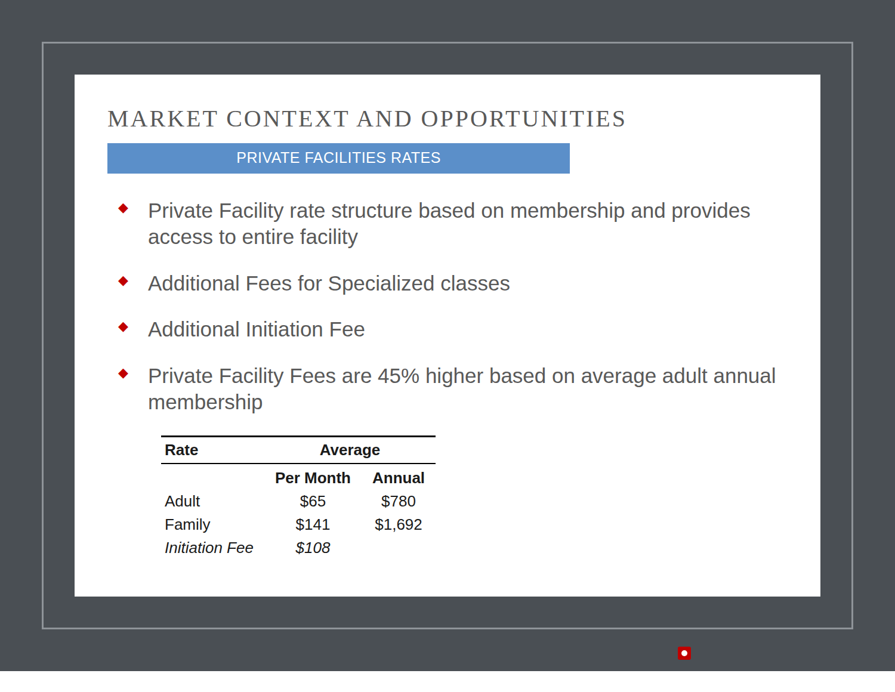Market Context and Opportunities
PRIVATE FACILITIES RATES
Private Facility rate structure based on membership and provides access to entire facility
Additional Fees for Specialized classes
Additional Initiation Fee
Private Facility Fees are 45% higher based on average adult annual membership
| Rate | Average |
| --- | --- |
| | Per Month | Annual |
| Adult | $65 | $780 |
| Family | $141 | $1,692 |
| Initiation Fee | $108 | |
Brailsford & Dunlavey